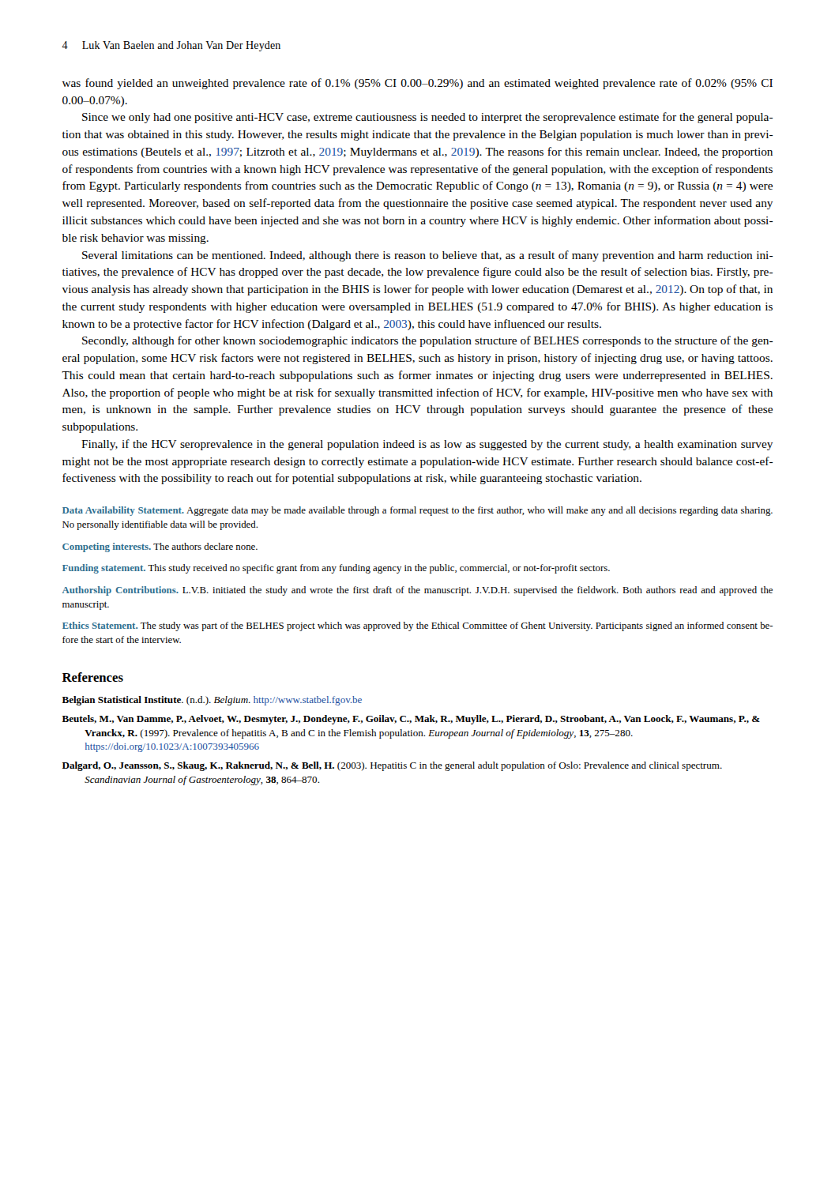4 Luk Van Baelen and Johan Van Der Heyden
was found yielded an unweighted prevalence rate of 0.1% (95% CI 0.00–0.29%) and an estimated weighted prevalence rate of 0.02% (95% CI 0.00–0.07%).
Since we only had one positive anti-HCV case, extreme cautiousness is needed to interpret the seroprevalence estimate for the general population that was obtained in this study. However, the results might indicate that the prevalence in the Belgian population is much lower than in previous estimations (Beutels et al., 1997; Litzroth et al., 2019; Muyldermans et al., 2019). The reasons for this remain unclear. Indeed, the proportion of respondents from countries with a known high HCV prevalence was representative of the general population, with the exception of respondents from Egypt. Particularly respondents from countries such as the Democratic Republic of Congo (n = 13), Romania (n = 9), or Russia (n = 4) were well represented. Moreover, based on self-reported data from the questionnaire the positive case seemed atypical. The respondent never used any illicit substances which could have been injected and she was not born in a country where HCV is highly endemic. Other information about possible risk behavior was missing.
Several limitations can be mentioned. Indeed, although there is reason to believe that, as a result of many prevention and harm reduction initiatives, the prevalence of HCV has dropped over the past decade, the low prevalence figure could also be the result of selection bias. Firstly, previous analysis has already shown that participation in the BHIS is lower for people with lower education (Demarest et al., 2012). On top of that, in the current study respondents with higher education were oversampled in BELHES (51.9 compared to 47.0% for BHIS). As higher education is known to be a protective factor for HCV infection (Dalgard et al., 2003), this could have influenced our results.
Secondly, although for other known sociodemographic indicators the population structure of BELHES corresponds to the structure of the general population, some HCV risk factors were not registered in BELHES, such as history in prison, history of injecting drug use, or having tattoos. This could mean that certain hard-to-reach subpopulations such as former inmates or injecting drug users were underrepresented in BELHES. Also, the proportion of people who might be at risk for sexually transmitted infection of HCV, for example, HIV-positive men who have sex with men, is unknown in the sample. Further prevalence studies on HCV through population surveys should guarantee the presence of these subpopulations.
Finally, if the HCV seroprevalence in the general population indeed is as low as suggested by the current study, a health examination survey might not be the most appropriate research design to correctly estimate a population-wide HCV estimate. Further research should balance cost-effectiveness with the possibility to reach out for potential subpopulations at risk, while guaranteeing stochastic variation.
Data Availability Statement. Aggregate data may be made available through a formal request to the first author, who will make any and all decisions regarding data sharing. No personally identifiable data will be provided.
Competing interests. The authors declare none.
Funding statement. This study received no specific grant from any funding agency in the public, commercial, or not-for-profit sectors.
Authorship Contributions. L.V.B. initiated the study and wrote the first draft of the manuscript. J.V.D.H. supervised the fieldwork. Both authors read and approved the manuscript.
Ethics Statement. The study was part of the BELHES project which was approved by the Ethical Committee of Ghent University. Participants signed an informed consent before the start of the interview.
References
Belgian Statistical Institute. (n.d.). Belgium. http://www.statbel.fgov.be
Beutels, M., Van Damme, P., Aelvoet, W., Desmyter, J., Dondeyne, F., Goilav, C., Mak, R., Muylle, L., Pierard, D., Stroobant, A., Van Loock, F., Waumans, P., & Vranckx, R. (1997). Prevalence of hepatitis A, B and C in the Flemish population. European Journal of Epidemiology, 13, 275–280. https://doi.org/10.1023/A:1007393405966
Dalgard, O., Jeansson, S., Skaug, K., Raknerud, N., & Bell, H. (2003). Hepatitis C in the general adult population of Oslo: Prevalence and clinical spectrum. Scandinavian Journal of Gastroenterology, 38, 864–870.